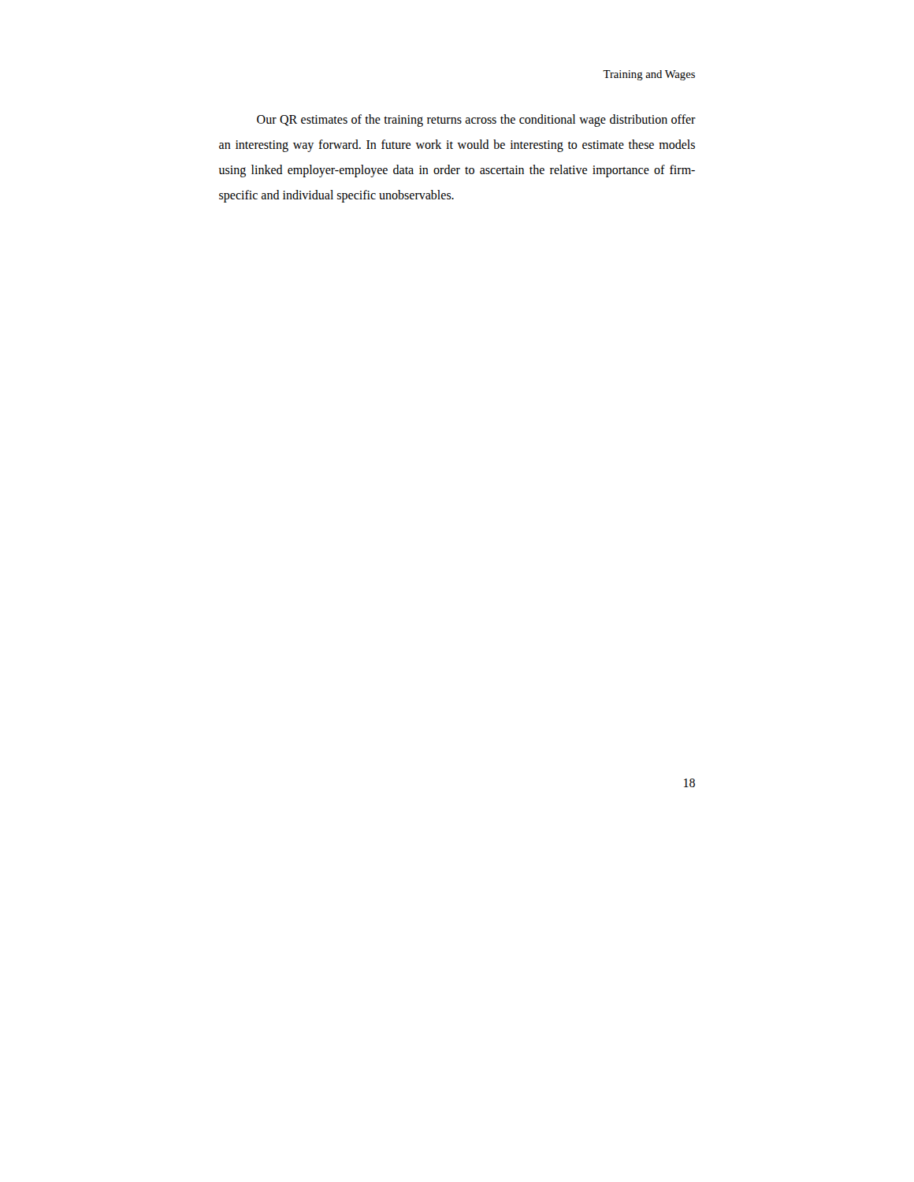Training and Wages
Our QR estimates of the training returns across the conditional wage distribution offer an interesting way forward. In future work it would be interesting to estimate these models using linked employer-employee data in order to ascertain the relative importance of firm-specific and individual specific unobservables.
18